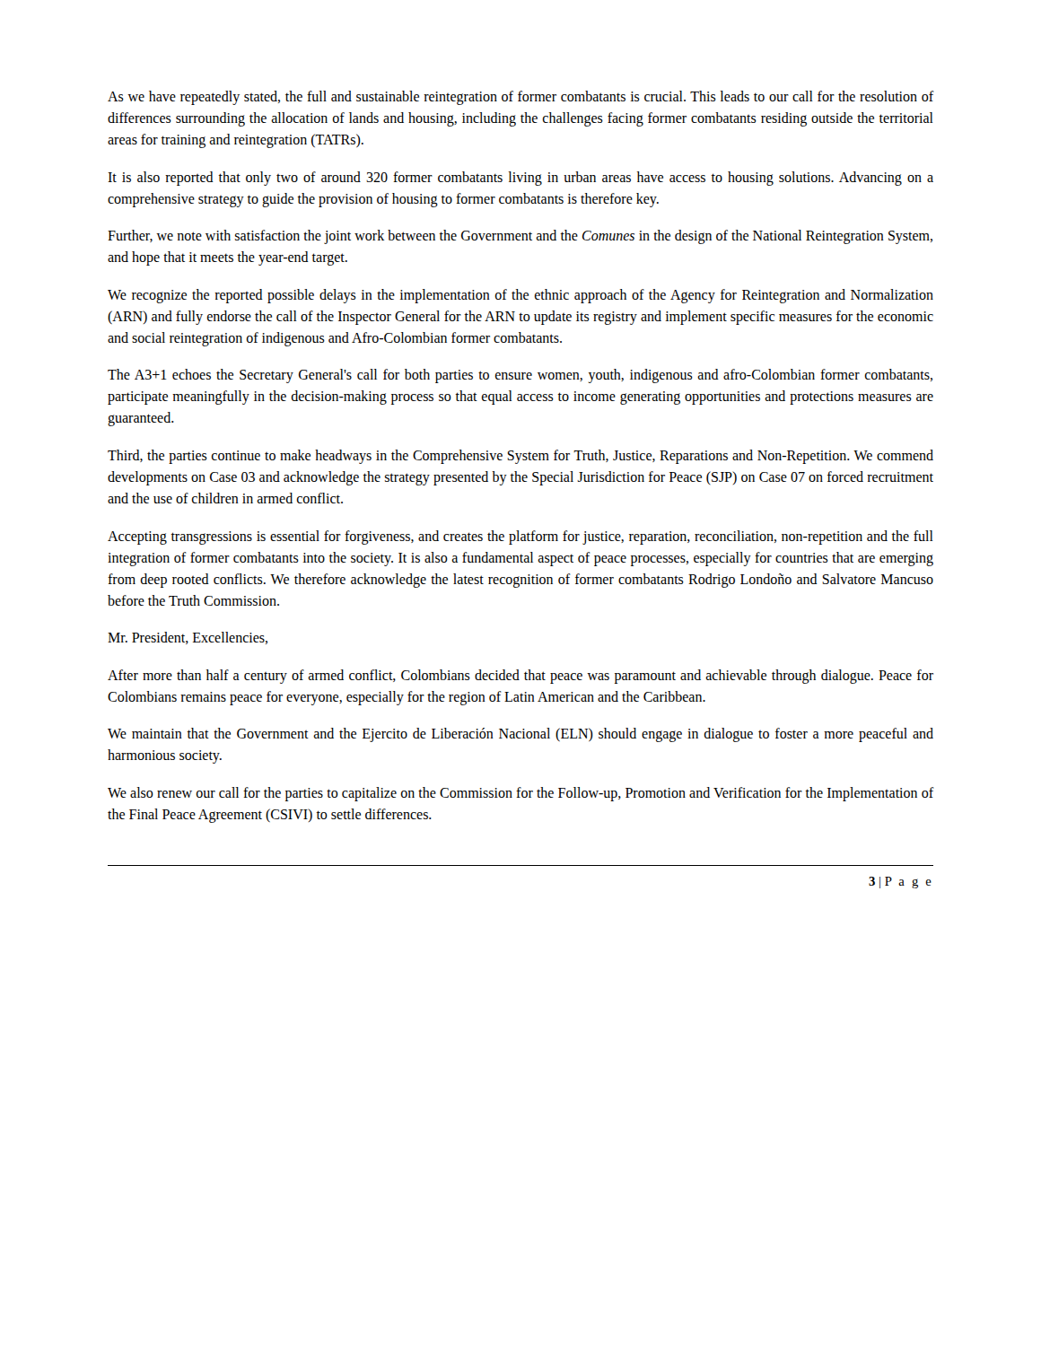As we have repeatedly stated, the full and sustainable reintegration of former combatants is crucial. This leads to our call for the resolution of differences surrounding the allocation of lands and housing, including the challenges facing former combatants residing outside the territorial areas for training and reintegration (TATRs).
It is also reported that only two of around 320 former combatants living in urban areas have access to housing solutions. Advancing on a comprehensive strategy to guide the provision of housing to former combatants is therefore key.
Further, we note with satisfaction the joint work between the Government and the Comunes in the design of the National Reintegration System, and hope that it meets the year-end target.
We recognize the reported possible delays in the implementation of the ethnic approach of the Agency for Reintegration and Normalization (ARN) and fully endorse the call of the Inspector General for the ARN to update its registry and implement specific measures for the economic and social reintegration of indigenous and Afro-Colombian former combatants.
The A3+1 echoes the Secretary General's call for both parties to ensure women, youth, indigenous and afro-Colombian former combatants, participate meaningfully in the decision-making process so that equal access to income generating opportunities and protections measures are guaranteed.
Third, the parties continue to make headways in the Comprehensive System for Truth, Justice, Reparations and Non-Repetition. We commend developments on Case 03 and acknowledge the strategy presented by the Special Jurisdiction for Peace (SJP) on Case 07 on forced recruitment and the use of children in armed conflict.
Accepting transgressions is essential for forgiveness, and creates the platform for justice, reparation, reconciliation, non-repetition and the full integration of former combatants into the society. It is also a fundamental aspect of peace processes, especially for countries that are emerging from deep rooted conflicts. We therefore acknowledge the latest recognition of former combatants Rodrigo Londoño and Salvatore Mancuso before the Truth Commission.
Mr. President, Excellencies,
After more than half a century of armed conflict, Colombians decided that peace was paramount and achievable through dialogue. Peace for Colombians remains peace for everyone, especially for the region of Latin American and the Caribbean.
We maintain that the Government and the Ejercito de Liberación Nacional (ELN) should engage in dialogue to foster a more peaceful and harmonious society.
We also renew our call for the parties to capitalize on the Commission for the Follow-up, Promotion and Verification for the Implementation of the Final Peace Agreement (CSIVI) to settle differences.
3 | P a g e